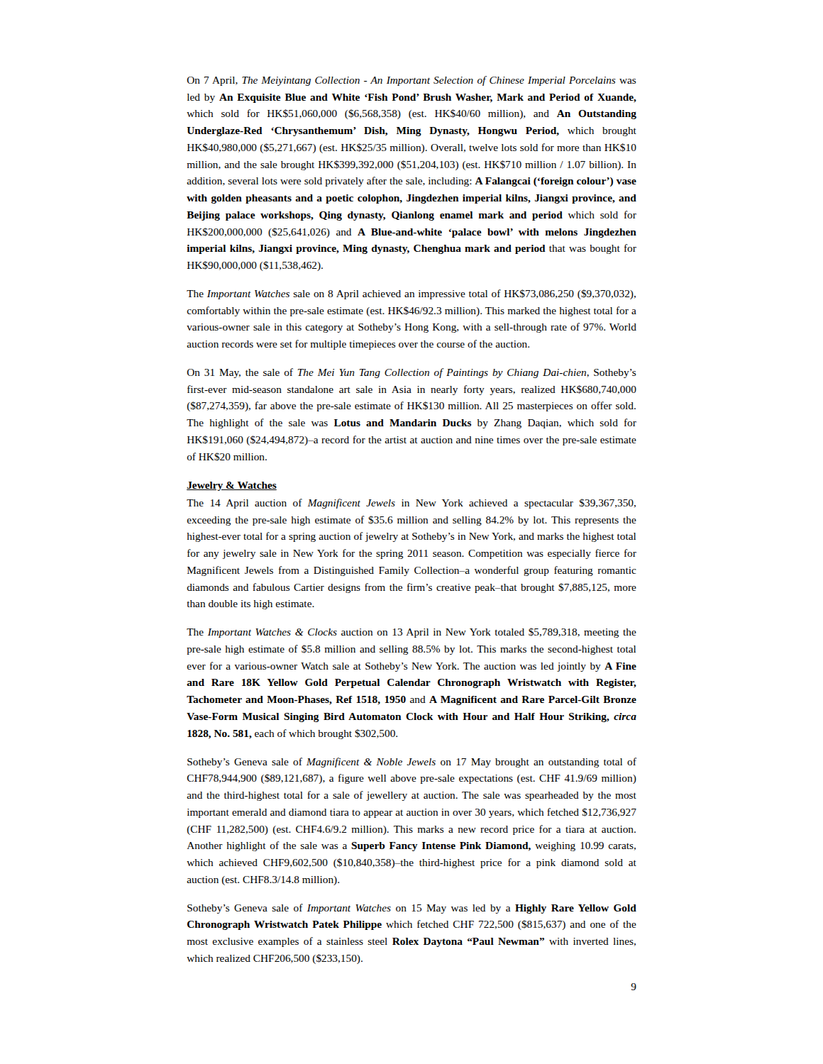On 7 April, The Meiyintang Collection - An Important Selection of Chinese Imperial Porcelains was led by An Exquisite Blue and White ‘Fish Pond’ Brush Washer, Mark and Period of Xuande, which sold for HK$51,060,000 ($6,568,358) (est. HK$40/60 million), and An Outstanding Underglaze-Red ‘Chrysanthemum’ Dish, Ming Dynasty, Hongwu Period, which brought HK$40,980,000 ($5,271,667) (est. HK$25/35 million). Overall, twelve lots sold for more than HK$10 million, and the sale brought HK$399,392,000 ($51,204,103) (est. HK$710 million / 1.07 billion). In addition, several lots were sold privately after the sale, including: A Falangcai (‘foreign colour’) vase with golden pheasants and a poetic colophon, Jingdezhen imperial kilns, Jiangxi province, and Beijing palace workshops, Qing dynasty, Qianlong enamel mark and period which sold for HK$200,000,000 ($25,641,026) and A Blue-and-white ‘palace bowl’ with melons Jingdezhen imperial kilns, Jiangxi province, Ming dynasty, Chenghua mark and period that was bought for HK$90,000,000 ($11,538,462).
The Important Watches sale on 8 April achieved an impressive total of HK$73,086,250 ($9,370,032), comfortably within the pre-sale estimate (est. HK$46/92.3 million). This marked the highest total for a various-owner sale in this category at Sotheby’s Hong Kong, with a sell-through rate of 97%. World auction records were set for multiple timepieces over the course of the auction.
On 31 May, the sale of The Mei Yun Tang Collection of Paintings by Chiang Dai-chien, Sotheby’s first-ever mid-season standalone art sale in Asia in nearly forty years, realized HK$680,740,000 ($87,274,359), far above the pre-sale estimate of HK$130 million. All 25 masterpieces on offer sold. The highlight of the sale was Lotus and Mandarin Ducks by Zhang Daqian, which sold for HK$191,060 ($24,494,872)–a record for the artist at auction and nine times over the pre-sale estimate of HK$20 million.
Jewelry & Watches
The 14 April auction of Magnificent Jewels in New York achieved a spectacular $39,367,350, exceeding the pre-sale high estimate of $35.6 million and selling 84.2% by lot. This represents the highest-ever total for a spring auction of jewelry at Sotheby’s in New York, and marks the highest total for any jewelry sale in New York for the spring 2011 season. Competition was especially fierce for Magnificent Jewels from a Distinguished Family Collection–a wonderful group featuring romantic diamonds and fabulous Cartier designs from the firm’s creative peak–that brought $7,885,125, more than double its high estimate.
The Important Watches & Clocks auction on 13 April in New York totaled $5,789,318, meeting the pre-sale high estimate of $5.8 million and selling 88.5% by lot. This marks the second-highest total ever for a various-owner Watch sale at Sotheby’s New York. The auction was led jointly by A Fine and Rare 18K Yellow Gold Perpetual Calendar Chronograph Wristwatch with Register, Tachometer and Moon-Phases, Ref 1518, 1950 and A Magnificent and Rare Parcel-Gilt Bronze Vase-Form Musical Singing Bird Automaton Clock with Hour and Half Hour Striking, circa 1828, No. 581, each of which brought $302,500.
Sotheby’s Geneva sale of Magnificent & Noble Jewels on 17 May brought an outstanding total of CHF78,944,900 ($89,121,687), a figure well above pre-sale expectations (est. CHF 41.9/69 million) and the third-highest total for a sale of jewellery at auction. The sale was spearheaded by the most important emerald and diamond tiara to appear at auction in over 30 years, which fetched $12,736,927 (CHF 11,282,500) (est. CHF4.6/9.2 million). This marks a new record price for a tiara at auction. Another highlight of the sale was a Superb Fancy Intense Pink Diamond, weighing 10.99 carats, which achieved CHF9,602,500 ($10,840,358)–the third-highest price for a pink diamond sold at auction (est. CHF8.3/14.8 million).
Sotheby’s Geneva sale of Important Watches on 15 May was led by a Highly Rare Yellow Gold Chronograph Wristwatch Patek Philippe which fetched CHF 722,500 ($815,637) and one of the most exclusive examples of a stainless steel Rolex Daytona “Paul Newman” with inverted lines, which realized CHF206,500 ($233,150).
9